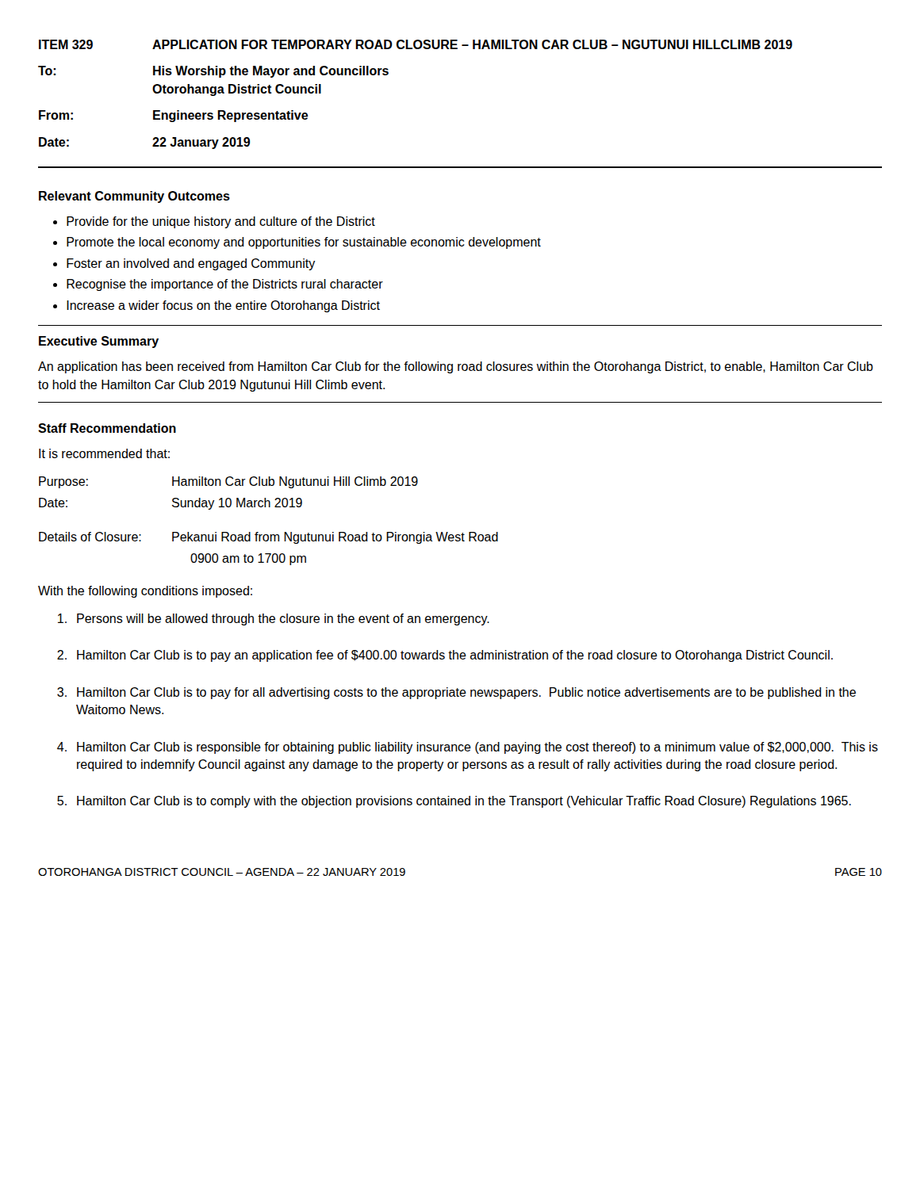| ITEM 329 | APPLICATION FOR TEMPORARY ROAD CLOSURE – HAMILTON CAR CLUB – NGUTUNUI HILLCLIMB 2019 |
| To: | His Worship the Mayor and Councillors Otorohanga District Council |
| From: | Engineers Representative |
| Date: | 22 January 2019 |
Relevant Community Outcomes
Provide for the unique history and culture of the District
Promote the local economy and opportunities for sustainable economic development
Foster an involved and engaged Community
Recognise the importance of the Districts rural character
Increase a wider focus on the entire Otorohanga District
Executive Summary
An application has been received from Hamilton Car Club for the following road closures within the Otorohanga District, to enable, Hamilton Car Club to hold the Hamilton Car Club 2019 Ngutunui Hill Climb event.
Staff Recommendation
It is recommended that:
| Purpose: | Hamilton Car Club Ngutunui Hill Climb 2019 |
| Date: | Sunday 10 March 2019 |
| Details of Closure: | Pekanui Road from Ngutunui Road to Pirongia West Road |
| | 0900 am to 1700 pm |
With the following conditions imposed:
Persons will be allowed through the closure in the event of an emergency.
Hamilton Car Club is to pay an application fee of $400.00 towards the administration of the road closure to Otorohanga District Council.
Hamilton Car Club is to pay for all advertising costs to the appropriate newspapers. Public notice advertisements are to be published in the Waitomo News.
Hamilton Car Club is responsible for obtaining public liability insurance (and paying the cost thereof) to a minimum value of $2,000,000. This is required to indemnify Council against any damage to the property or persons as a result of rally activities during the road closure period.
Hamilton Car Club is to comply with the objection provisions contained in the Transport (Vehicular Traffic Road Closure) Regulations 1965.
OTOROHANGA DISTRICT COUNCIL – AGENDA – 22 JANUARY 2019 PAGE 10